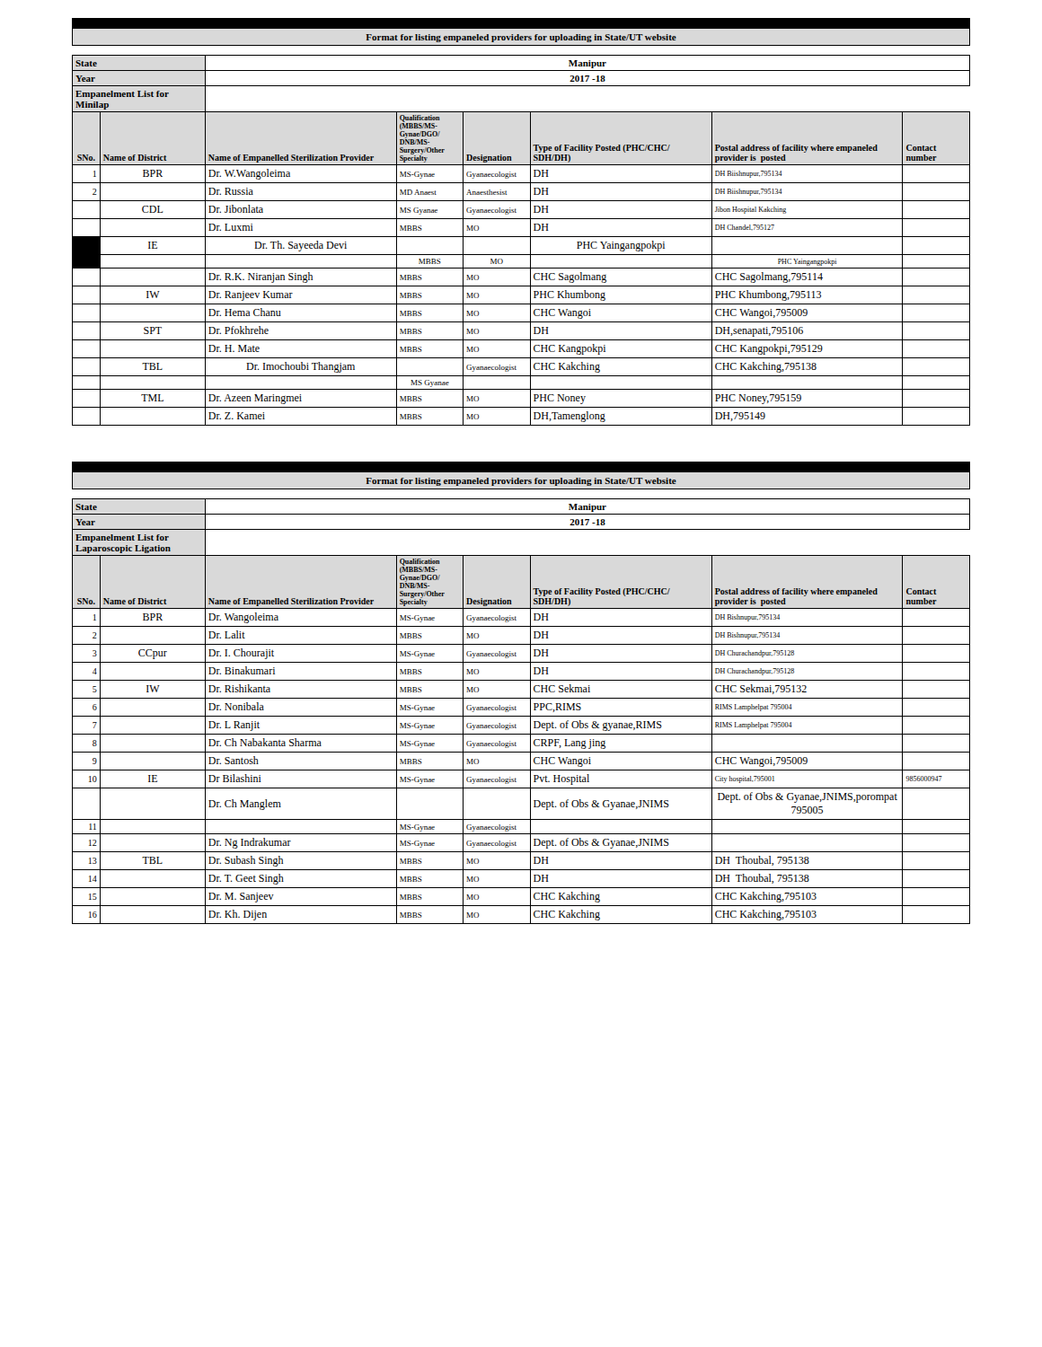| Format for listing empaneled providers for uploading in State/UT website |
| State | Manipur |
| Year | 2017 -18 |
| Empanelment List for Minilap | |
| SNo. | Name of District | Name of Empanelled Sterilization Provider | Qualification (MBBS/MS-Gynae/DGO/ DNB/MS-Surgery/Other Specialty | Designation | Type of Facility Posted (PHC/CHC/ SDH/DH) | Postal address of facility where empaneled provider is posted | Contact number |
| 1 | BPR | Dr. W.Wangoleima | MS-Gynae | Gyanaecologist | DH | DH Biishnupur,795134 | |
| 2 | | Dr. Russia | MD Anaest | Anaesthesist | DH | DH Biishnupur,795134 | |
| | CDL | Dr. Jibonlata | MS Gyanae | Gyanaecologist | DH | Jibon Hospital Kakching | |
| | | Dr. Luxmi | MBBS | MO | DH | DH Chandel,795127 | |
| | IE | Dr. Th. Sayeeda Devi | | | PHC Yaingangpokpi | | |
| | | | MBBS | MO | | PHC Yaingangpokpi | |
| | | Dr. R.K. Niranjan Singh | MBBS | MO | CHC Sagolmang | CHC Sagolmang,795114 | |
| | IW | Dr. Ranjeev Kumar | MBBS | MO | PHC Khumbong | PHC Khumbong,795113 | |
| | | Dr. Hema Chanu | MBBS | MO | CHC Wangoi | CHC Wangoi,795009 | |
| | SPT | Dr. Pfokhrehe | MBBS | MO | DH | DH,senapati,795106 | |
| | | Dr. H. Mate | MBBS | MO | CHC Kangpokpi | CHC Kangpokpi,795129 | |
| | TBL | Dr. Imochoubi Thangjam | | Gyanaecologist | CHC Kakching | CHC Kakching,795138 | |
| | | | MS Gyanae | | | | |
| | TML | Dr. Azeen Maringmei | MBBS | MO | PHC Noney | PHC Noney,795159 | |
| | | Dr. Z. Kamei | MBBS | MO | DH,Tamenglong | DH,795149 | |
| Format for listing empaneled providers for uploading in State/UT website |
| State | Manipur |
| Year | 2017 -18 |
| Empanelment List for Laparoscopic Ligation | |
| SNo. | Name of District | Name of Empanelled Sterilization Provider | Qualification (MBBS/MS-Gynae/DGO/ DNB/MS-Surgery/Other Specialty | Designation | Type of Facility Posted (PHC/CHC/ SDH/DH) | Postal address of facility where empaneled provider is posted | Contact number |
| 1 | BPR | Dr. Wangoleima | MS-Gynae | Gyanaecologist | DH | DH Bishnupur,795134 | |
| 2 | | Dr. Lalit | MBBS | MO | DH | DH Bishnupur,795134 | |
| 3 | CCpur | Dr. I. Chourajit | MS-Gynae | Gyanaecologist | DH | DH Churachandpur,795128 | |
| 4 | | Dr. Binakumari | MBBS | MO | DH | DH Churachandpur,795128 | |
| 5 | IW | Dr. Rishikanta | MBBS | MO | CHC Sekmai | CHC Sekmai,795132 | |
| 6 | | Dr. Nonibala | MS-Gynae | Gyanaecologist | PPC,RIMS | RIMS Lamphelpat 795004 | |
| 7 | | Dr. L Ranjit | MS-Gynae | Gyanaecologist | Dept. of Obs & gyanae,RIMS | RIMS Lamphelpat 795004 | |
| 8 | | Dr. Ch Nabakanta Sharma | MS-Gynae | Gyanaecologist | CRPF, Lang jing | | |
| 9 | | Dr. Santosh | MBBS | MO | CHC Wangoi | CHC Wangoi,795009 | |
| 10 | IE | Dr Bilashini | MS-Gynae | Gyanaecologist | Pvt. Hospital | City hospital,795001 | 9856000947 |
| | | Dr. Ch Manglem | | | Dept. of Obs & Gyanae,JNIMS | Dept. of Obs & Gyanae,JNIMS,porompat 795005 | |
| 11 | | | MS-Gynae | Gyanaecologist | | | |
| 12 | | Dr. Ng Indrakumar | MS-Gynae | Gyanaecologist | Dept. of Obs & Gyanae,JNIMS | | |
| 13 | TBL | Dr. Subash Singh | MBBS | MO | DH | DH Thoubal, 795138 | |
| 14 | | Dr. T. Geet Singh | MBBS | MO | DH | DH Thoubal, 795138 | |
| 15 | | Dr. M. Sanjeev | MBBS | MO | CHC Kakching | CHC Kakching,795103 | |
| 16 | | Dr. Kh. Dijen | MBBS | MO | CHC Kakching | CHC Kakching,795103 | |